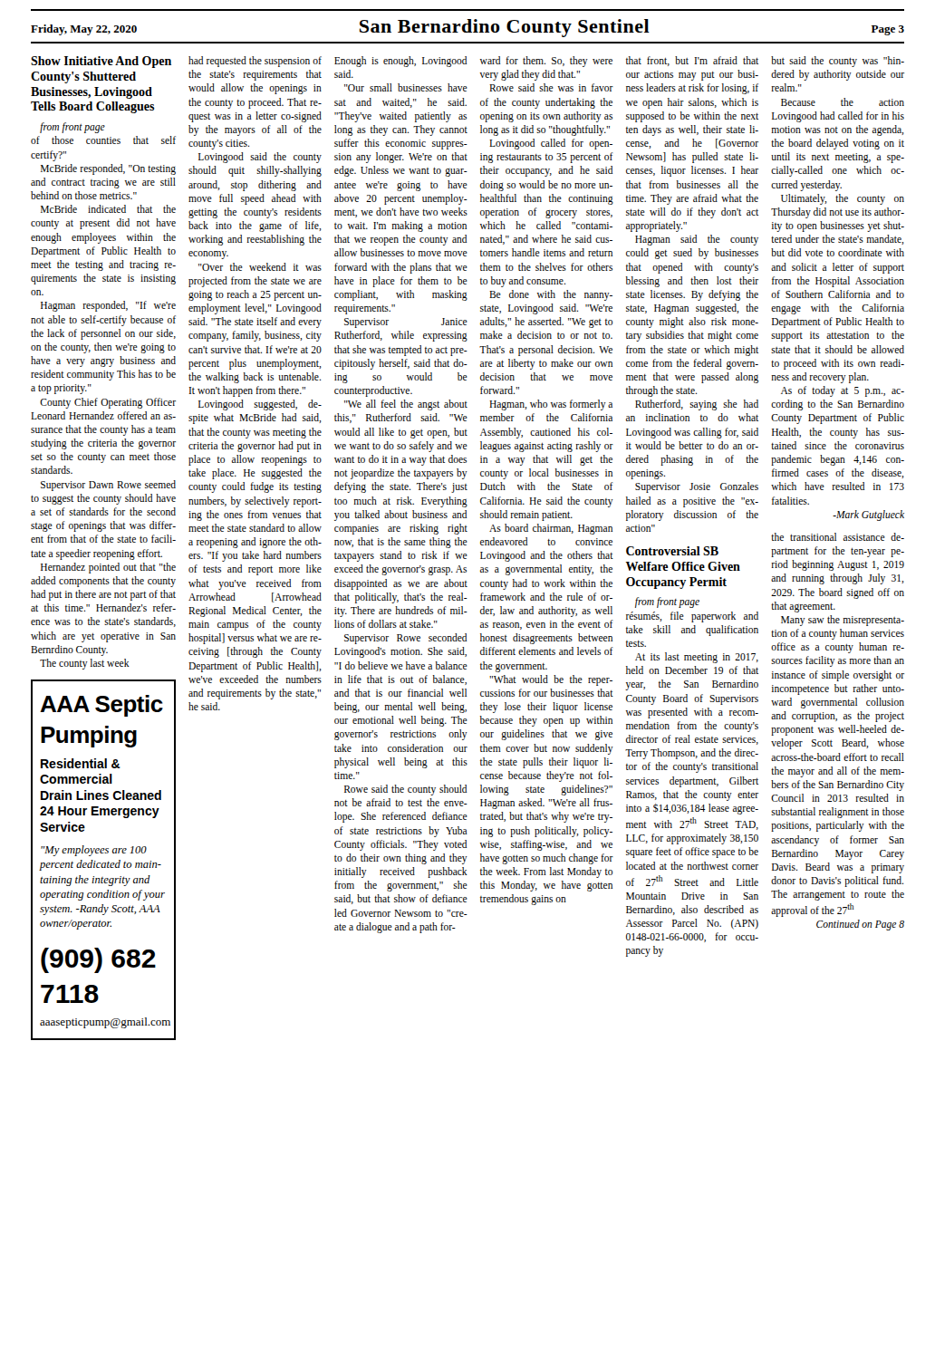Friday, May 22, 2020
San Bernardino County Sentinel
Page 3
Show Initiative And Open County's Shuttered Businesses, Lovingood Tells Board Colleagues
from front page
of those counties that self certify?"
McBride responded, "On testing and contract tracing we are still behind on those metrics."
McBride indicated that the county at present did not have enough employees within the Department of Public Health to meet the testing and tracing requirements the state is insisting on.
Hagman responded, "If we're not able to self-certify because of the lack of personnel on our side, on the county, then we're going to have a very angry business and resident community This has to be a top priority."
County Chief Operating Officer Leonard Hernandez offered an assurance that the county has a team studying the criteria the governor set so the county can meet those standards.
Supervisor Dawn Rowe seemed to suggest the county should have a set of standards for the second stage of openings that was different from that of the state to facilitate a speedier reopening effort.
Hernandez pointed out that "the added components that the county had put in there are not part of that at this time." Hernandez's reference was to the state's standards, which are yet operative in San Bernrdino County.
The county last week
AAA Septic Pumping
Residential & Commercial
Drain Lines Cleaned
24 Hour Emergency Service
"My employees are 100 percent dedicated to maintaining the integrity and operating condition of your system. -Randy Scott, AAA owner/operator.
(909) 682 7118
aaasepticpump@gmail.com
had requested the suspension of the state's requirements that would allow the openings in the county to proceed. That request was in a letter co-signed by the mayors of all of the county's cities.
Lovingood said the county should quit shilly-shallying around, stop dithering and move full speed ahead with getting the county's residents back into the game of life, working and reestablishing the economy.
"Over the weekend it was projected from the state we are going to reach a 25 percent unemployment level," Lovingood said. "The state itself and every company, family, business, city can't survive that. If we're at 20 percent plus unemployment, the walking back is untenable. It won't happen from there."
Lovingood suggested, despite what McBride had said, that the county was meeting the criteria the governor had put in place to allow reopenings to take place. He suggested the county could fudge its testing numbers, by selectively reporting the ones from venues that meet the state standard to allow a reopening and ignore the others. "If you take hard numbers of tests and report more like what you've received from Arrowhead [Arrowhead Regional Medical Center, the main campus of the county hospital] versus what we are receiving [through the County Department of Public Health], we've exceeded the numbers and requirements by the state," he said.
Enough is enough, Lovingood said.
"Our small businesses have sat and waited," he said. "They've waited patiently as long as they can. They cannot suffer this economic suppression any longer. We're on that edge. Unless we want to guarantee we're going to have above 20 percent unemployment, we don't have two weeks to wait. I'm making a motion that we reopen the county and allow businesses to move move forward with the plans that we have in place for them to be compliant, with masking requirements."
Supervisor Janice Rutherford, while expressing that she was tempted to act precipitously herself, said that doing so would be counterproductive.
"We all feel the angst about this," Rutherford said. "We would all like to get open, but we want to do so safely and we want to do it in a way that does not jeopardize the taxpayers by defying the state. There's just too much at risk. Everything you talked about business and companies are risking right now, that is the same thing the taxpayers stand to risk if we exceed the governor's grasp. As disappointed as we are about that politically, that's the reality. There are hundreds of millions of dollars at stake."
Supervisor Rowe seconded Lovingood's motion. She said, "I do believe we have a balance in life that is out of balance, and that is our financial well being, our mental well being, our emotional well being. The governor's restrictions only take into consideration our physical well being at this time."
Rowe said the county should not be afraid to test the envelope. She referenced defiance of state restrictions by Yuba County officials. "They voted to do their own thing and they initially received pushback from the government," she said, but that show of defiance led Governor Newsom to "create a dialogue and a path for-
ward for them. So, they were very glad they did that."
Rowe said she was in favor of the county undertaking the opening on its own authority as long as it did so "thoughtfully."
Lovingood called for opening restaurants to 35 percent of their occupancy, and he said doing so would be no more unhealthful than the continuing operation of grocery stores, which he called "contaminated," and where he said customers handle items and return them to the shelves for others to buy and consume.
Be done with the nanny-state, Lovingood said. "We're adults," he asserted. "We get to make a decision to or not to. That's a personal decision. We are at liberty to make our own decision that we move forward."
Hagman, who was formerly a member of the California Assembly, cautioned his colleagues against acting rashly or in a way that will get the county or local businesses in Dutch with the State of California. He said the county should remain patient.
As board chairman, Hagman endeavored to convince Lovingood and the others that as a governmental entity, the county had to work within the framework and the rule of order, law and authority, as well as reason, even in the event of honest disagreements between different elements and levels of the government.
"What would be the repercussions for our businesses that they lose their liquor license because they open up within our guidelines that we give them cover but now suddenly the state pulls their liquor license because they're not following state guidelines?" Hagman asked. "We're all frustrated, but that's why we're trying to push politically, policy-wise, staffing-wise, and we have gotten so much change for the week. From last Monday to this Monday, we have gotten tremendous gains on
that front, but I'm afraid that our actions may put our business leaders at risk for losing, if we open hair salons, which is supposed to be within the next ten days as well, their state license, and he [Governor Newsom] has pulled state licenses, liquor licenses. I hear that from businesses all the time. They are afraid what the state will do if they don't act appropriately."
Hagman said the county could get sued by businesses that opened with county's blessing and then lost their state licenses. By defying the state, Hagman suggested, the county might also risk monetary subsidies that might come from the state or which might come from the federal government that were passed along through the state.
Rutherford, saying she had an inclination to do what Lovingood was calling for, said it would be better to do an ordered phasing in of the openings.
Supervisor Josie Gonzales hailed as a positive the "exploratory discussion of the action"
Controversial SB Welfare Office Given Occupancy Permit
from front page
résumés, file paperwork and take skill and qualification tests.
At its last meeting in 2017, held on December 19 of that year, the San Bernardino County Board of Supervisors was presented with a recommendation from the county's director of real estate services, Terry Thompson, and the director of the county's transitional services department, Gilbert Ramos, that the county enter into a $14,036,184 lease agreement with 27th Street TAD, LLC, for approximately 38,150 square feet of office space to be located at the northwest corner of 27th Street and Little Mountain Drive in San Bernardino, also described as Assessor Parcel No. (APN) 0148-021-66-0000, for occupancy by
but said the county was "hindered by authority outside our realm."
Because the action Lovingood had called for in his motion was not on the agenda, the board delayed voting on it until its next meeting, a specially-called one which occurred yesterday.
Ultimately, the county on Thursday did not use its authority to open businesses yet shuttered under the state's mandate, but did vote to coordinate with and solicit a letter of support from the Hospital Association of Southern California and to engage with the California Department of Public Health to support its attestation to the state that it should be allowed to proceed with its own readiness and recovery plan.
As of today at 5 p.m., according to the San Bernardino County Department of Public Health, the county has sustained since the coronavirus pandemic began 4,146 confirmed cases of the disease, which have resulted in 173 fatalities.
-Mark Gutglueck
the transitional assistance department for the ten-year period beginning August 1, 2019 and running through July 31, 2029. The board signed off on that agreement.
Many saw the misrepresentation of a county human services office as a county human resources facility as more than an instance of simple oversight or incompetence but rather untoward governmental collusion and corruption, as the project proponent was well-heeled developer Scott Beard, whose across-the-board effort to recall the mayor and all of the members of the San Bernardino City Council in 2013 resulted in substantial realignment in those positions, particularly with the ascendancy of former San Bernardino Mayor Carey Davis. Beard was a primary donor to Davis's political fund. The arrangement to route the approval of the 27th
Continued on Page 8